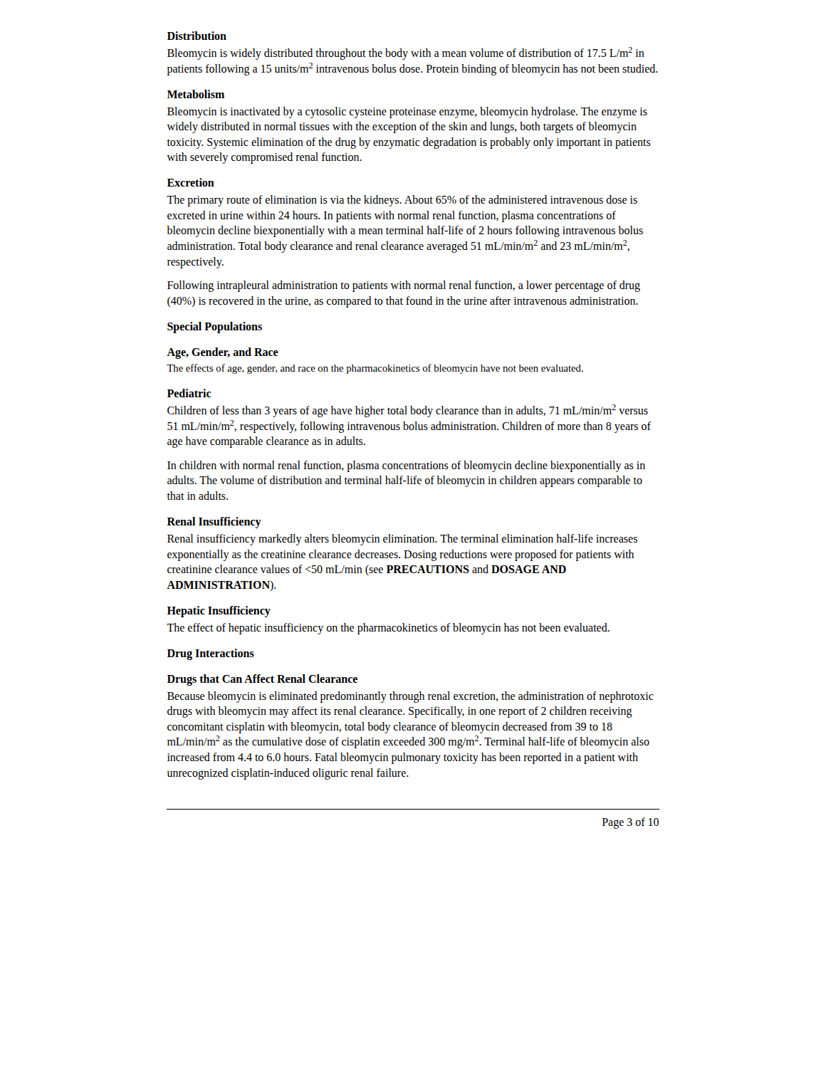Distribution
Bleomycin is widely distributed throughout the body with a mean volume of distribution of 17.5 L/m2 in patients following a 15 units/m2 intravenous bolus dose. Protein binding of bleomycin has not been studied.
Metabolism
Bleomycin is inactivated by a cytosolic cysteine proteinase enzyme, bleomycin hydrolase. The enzyme is widely distributed in normal tissues with the exception of the skin and lungs, both targets of bleomycin toxicity. Systemic elimination of the drug by enzymatic degradation is probably only important in patients with severely compromised renal function.
Excretion
The primary route of elimination is via the kidneys. About 65% of the administered intravenous dose is excreted in urine within 24 hours. In patients with normal renal function, plasma concentrations of bleomycin decline biexponentially with a mean terminal half-life of 2 hours following intravenous bolus administration. Total body clearance and renal clearance averaged 51 mL/min/m2 and 23 mL/min/m2, respectively.
Following intrapleural administration to patients with normal renal function, a lower percentage of drug (40%) is recovered in the urine, as compared to that found in the urine after intravenous administration.
Special Populations
Age, Gender, and Race
The effects of age, gender, and race on the pharmacokinetics of bleomycin have not been evaluated.
Pediatric
Children of less than 3 years of age have higher total body clearance than in adults, 71 mL/min/m2 versus 51 mL/min/m2, respectively, following intravenous bolus administration. Children of more than 8 years of age have comparable clearance as in adults.
In children with normal renal function, plasma concentrations of bleomycin decline biexponentially as in adults. The volume of distribution and terminal half-life of bleomycin in children appears comparable to that in adults.
Renal Insufficiency
Renal insufficiency markedly alters bleomycin elimination. The terminal elimination half-life increases exponentially as the creatinine clearance decreases. Dosing reductions were proposed for patients with creatinine clearance values of <50 mL/min (see PRECAUTIONS and DOSAGE AND ADMINISTRATION).
Hepatic Insufficiency
The effect of hepatic insufficiency on the pharmacokinetics of bleomycin has not been evaluated.
Drug Interactions
Drugs that Can Affect Renal Clearance
Because bleomycin is eliminated predominantly through renal excretion, the administration of nephrotoxic drugs with bleomycin may affect its renal clearance. Specifically, in one report of 2 children receiving concomitant cisplatin with bleomycin, total body clearance of bleomycin decreased from 39 to 18 mL/min/m2 as the cumulative dose of cisplatin exceeded 300 mg/m2. Terminal half-life of bleomycin also increased from 4.4 to 6.0 hours. Fatal bleomycin pulmonary toxicity has been reported in a patient with unrecognized cisplatin-induced oliguric renal failure.
Page 3 of 10